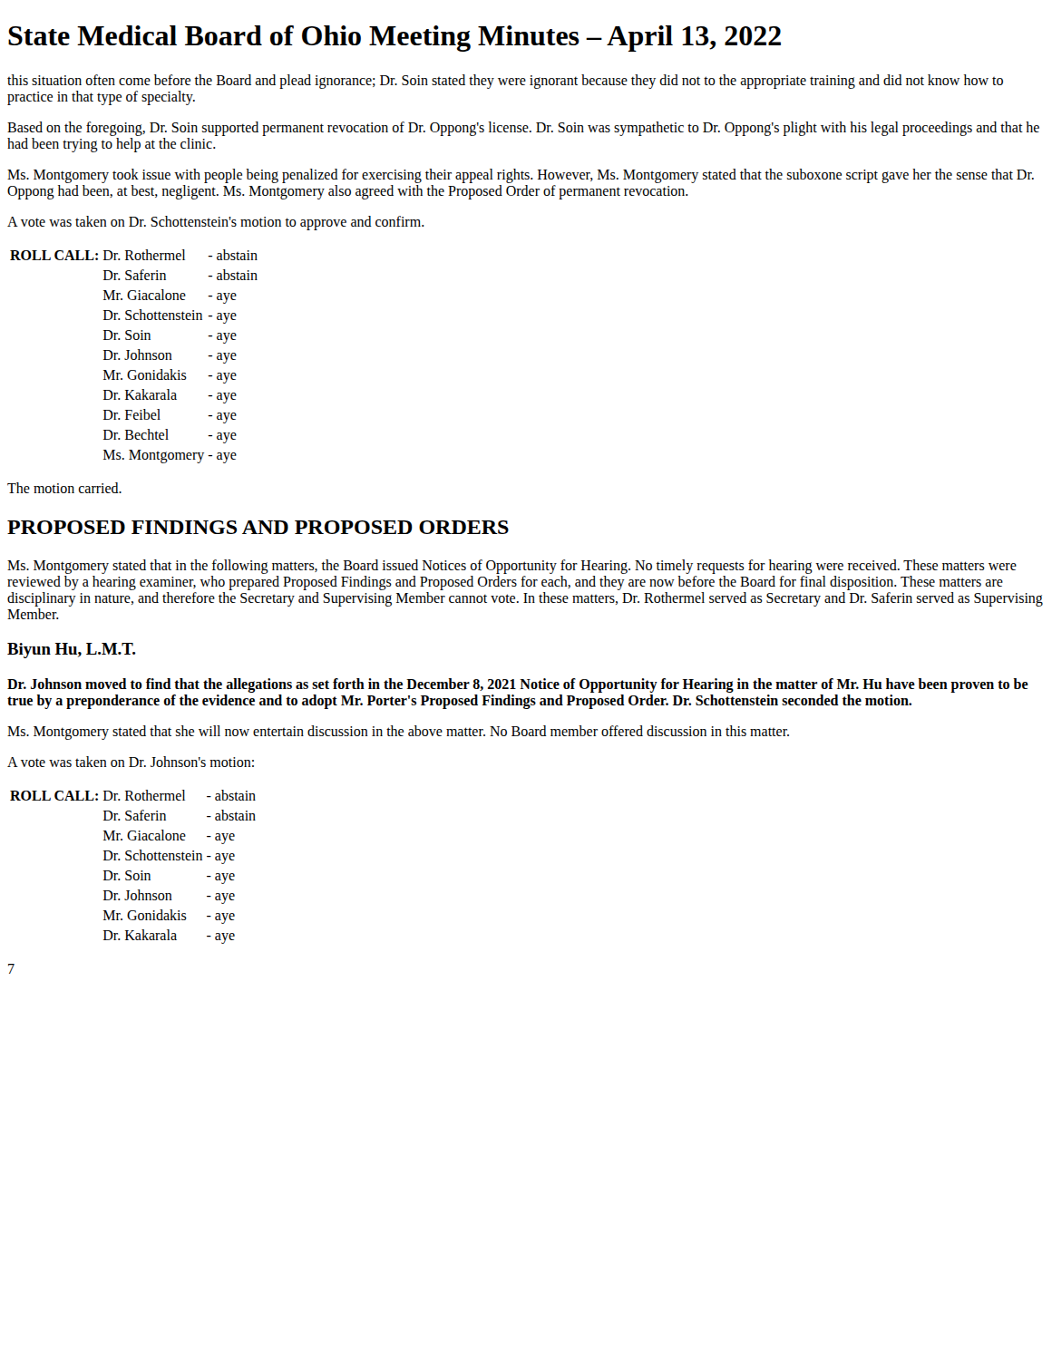State Medical Board of Ohio Meeting Minutes – April 13, 2022
this situation often come before the Board and plead ignorance; Dr. Soin stated they were ignorant because they did not to the appropriate training and did not know how to practice in that type of specialty.
Based on the foregoing, Dr. Soin supported permanent revocation of Dr. Oppong's license. Dr. Soin was sympathetic to Dr. Oppong's plight with his legal proceedings and that he had been trying to help at the clinic.
Ms. Montgomery took issue with people being penalized for exercising their appeal rights. However, Ms. Montgomery stated that the suboxone script gave her the sense that Dr. Oppong had been, at best, negligent. Ms. Montgomery also agreed with the Proposed Order of permanent revocation.
A vote was taken on Dr. Schottenstein's motion to approve and confirm.
| ROLL CALL: | Dr. Rothermel | - abstain |
| | Dr. Saferin | - abstain |
| | Mr. Giacalone | - aye |
| | Dr. Schottenstein | - aye |
| | Dr. Soin | - aye |
| | Dr. Johnson | - aye |
| | Mr. Gonidakis | - aye |
| | Dr. Kakarala | - aye |
| | Dr. Feibel | - aye |
| | Dr. Bechtel | - aye |
| | Ms. Montgomery | - aye |
The motion carried.
PROPOSED FINDINGS AND PROPOSED ORDERS
Ms. Montgomery stated that in the following matters, the Board issued Notices of Opportunity for Hearing. No timely requests for hearing were received. These matters were reviewed by a hearing examiner, who prepared Proposed Findings and Proposed Orders for each, and they are now before the Board for final disposition. These matters are disciplinary in nature, and therefore the Secretary and Supervising Member cannot vote. In these matters, Dr. Rothermel served as Secretary and Dr. Saferin served as Supervising Member.
Biyun Hu, L.M.T.
Dr. Johnson moved to find that the allegations as set forth in the December 8, 2021 Notice of Opportunity for Hearing in the matter of Mr. Hu have been proven to be true by a preponderance of the evidence and to adopt Mr. Porter's Proposed Findings and Proposed Order. Dr. Schottenstein seconded the motion.
Ms. Montgomery stated that she will now entertain discussion in the above matter. No Board member offered discussion in this matter.
A vote was taken on Dr. Johnson's motion:
| ROLL CALL: | Dr. Rothermel | - abstain |
| | Dr. Saferin | - abstain |
| | Mr. Giacalone | - aye |
| | Dr. Schottenstein | - aye |
| | Dr. Soin | - aye |
| | Dr. Johnson | - aye |
| | Mr. Gonidakis | - aye |
| | Dr. Kakarala | - aye |
7